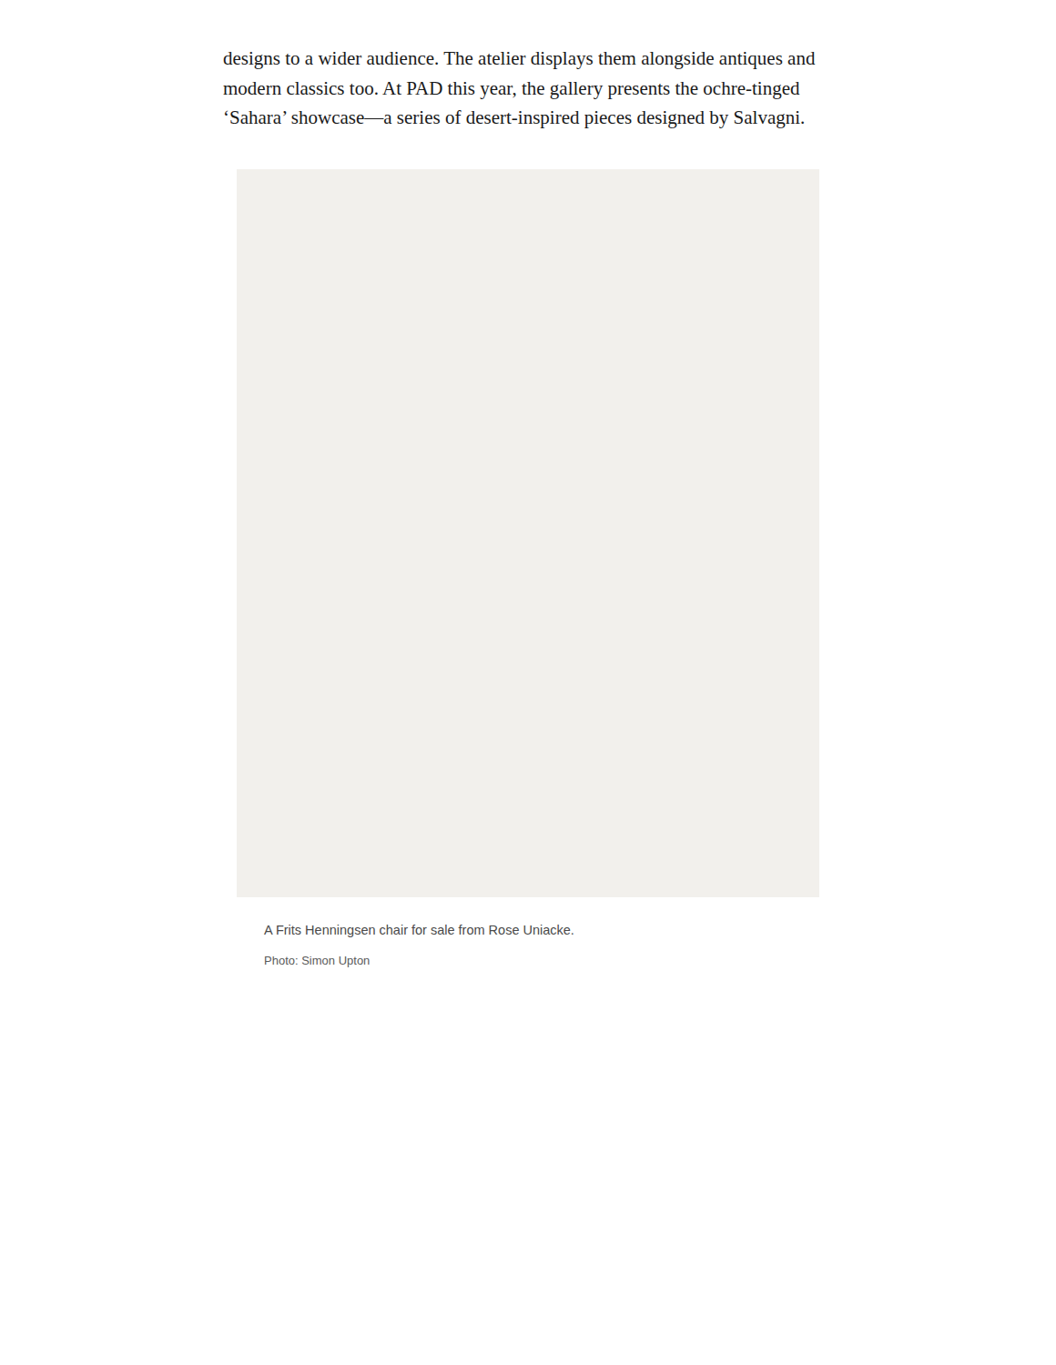designs to a wider audience. The atelier displays them alongside antiques and modern classics too. At PAD this year, the gallery presents the ochre-tinged ‘Sahara’ showcase—a series of desert-inspired pieces designed by Salvagni.
A Frits Henningsen chair for sale from Rose Uniacke.
Photo: Simon Upton